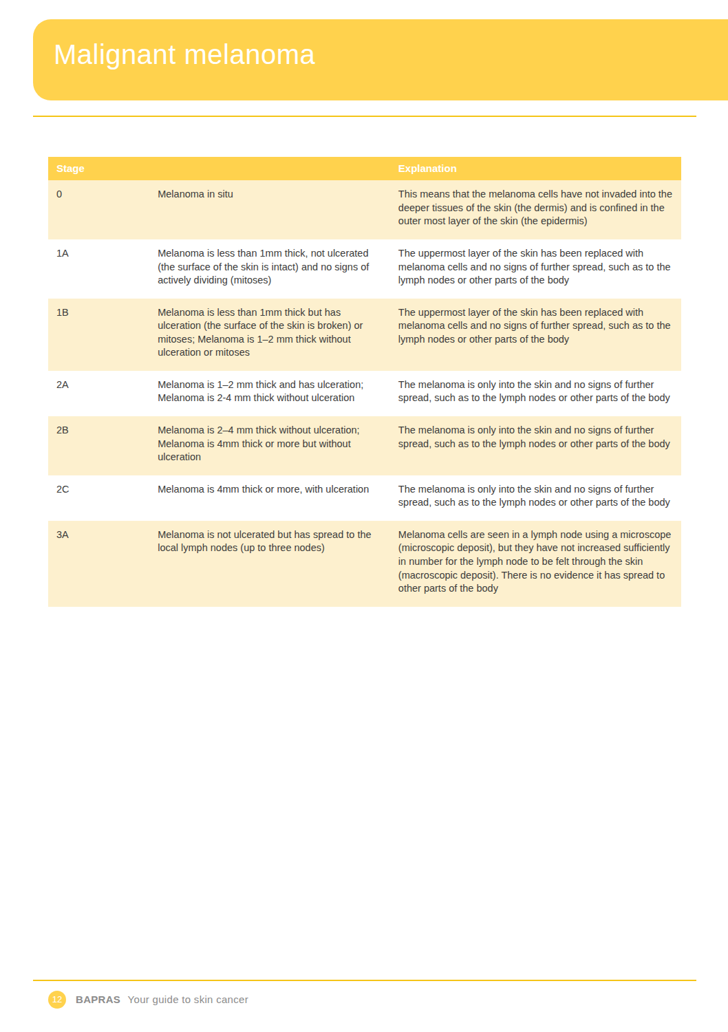Malignant melanoma
| Stage | | Explanation |
| --- | --- | --- |
| 0 | Melanoma in situ | This means that the melanoma cells have not invaded into the deeper tissues of the skin (the dermis) and is confined in the outer most layer of the skin (the epidermis) |
| 1A | Melanoma is less than 1mm thick, not ulcerated (the surface of the skin is intact) and no signs of actively dividing (mitoses) | The uppermost layer of the skin has been replaced with melanoma cells and no signs of further spread, such as to the lymph nodes or other parts of the body |
| 1B | Melanoma is less than 1mm thick but has ulceration (the surface of the skin is broken) or mitoses; Melanoma is 1–2 mm thick without ulceration or mitoses | The uppermost layer of the skin has been replaced with melanoma cells and no signs of further spread, such as to the lymph nodes or other parts of the body |
| 2A | Melanoma is 1–2 mm thick and has ulceration; Melanoma is 2-4 mm thick without ulceration | The melanoma is only into the skin and no signs of further spread, such as to the lymph nodes or other parts of the body |
| 2B | Melanoma is 2–4 mm thick without ulceration; Melanoma is 4mm thick or more but without ulceration | The melanoma is only into the skin and no signs of further spread, such as to the lymph nodes or other parts of the body |
| 2C | Melanoma is 4mm thick or more, with ulceration | The melanoma is only into the skin and no signs of further spread, such as to the lymph nodes or other parts of the body |
| 3A | Melanoma is not ulcerated but has spread to the local lymph nodes (up to three nodes) | Melanoma cells are seen in a lymph node using a microscope (microscopic deposit), but they have not increased sufficiently in number for the lymph node to be felt through the skin (macroscopic deposit). There is no evidence it has spread to other parts of the body |
12
BAPRAS Your guide to skin cancer